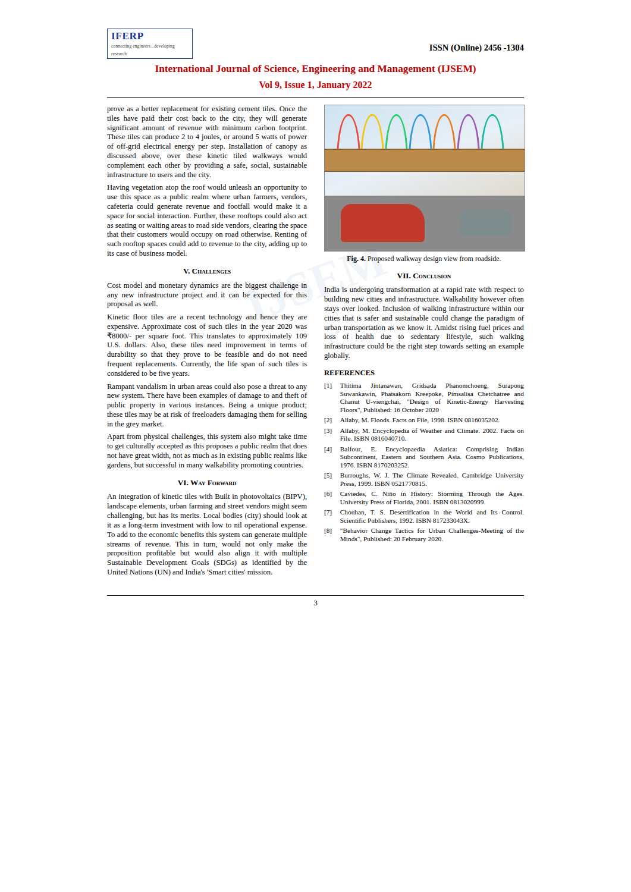IFERP
connecting engineers...developing research
ISSN (Online) 2456 -1304
International Journal of Science, Engineering and Management (IJSEM)
Vol 9, Issue 1, January 2022
IJSEM
prove as a better replacement for existing cement tiles. Once the tiles have paid their cost back to the city, they will generate significant amount of revenue with minimum carbon footprint. These tiles can produce 2 to 4 joules, or around 5 watts of power of off-grid electrical energy per step. Installation of canopy as discussed above, over these kinetic tiled walkways would complement each other by providing a safe, social, sustainable infrastructure to users and the city.
Having vegetation atop the roof would unleash an opportunity to use this space as a public realm where urban farmers, vendors, cafeteria could generate revenue and footfall would make it a space for social interaction. Further, these rooftops could also act as seating or waiting areas to road side vendors, clearing the space that their customers would occupy on road otherwise. Renting of such rooftop spaces could add to revenue to the city, adding up to its case of business model.
V. Challenges
Cost model and monetary dynamics are the biggest challenge in any new infrastructure project and it can be expected for this proposal as well.
Kinetic floor tiles are a recent technology and hence they are expensive. Approximate cost of such tiles in the year 2020 was ₹8000/- per square foot. This translates to approximately 109 U.S. dollars. Also, these tiles need improvement in terms of durability so that they prove to be feasible and do not need frequent replacements. Currently, the life span of such tiles is considered to be five years.
Rampant vandalism in urban areas could also pose a threat to any new system. There have been examples of damage to and theft of public property in various instances. Being a unique product; these tiles may be at risk of freeloaders damaging them for selling in the grey market.
Apart from physical challenges, this system also might take time to get culturally accepted as this proposes a public realm that does not have great width, not as much as in existing public realms like gardens, but successful in many walkability promoting countries.
VI. Way Forward
An integration of kinetic tiles with Built in photovoltaics (BIPV), landscape elements, urban farming and street vendors might seem challenging, but has its merits. Local bodies (city) should look at it as a long-term investment with low to nil operational expense. To add to the economic benefits this system can generate multiple streams of revenue. This in turn, would not only make the proposition profitable but would also align it with multiple Sustainable Development Goals (SDGs) as identified by the United Nations (UN) and India's 'Smart cities' mission.
Fig. 4. Proposed walkway design view from roadside.
VII. Conclusion
India is undergoing transformation at a rapid rate with respect to building new cities and infrastructure. Walkability however often stays over looked. Inclusion of walking infrastructure within our cities that is safer and sustainable could change the paradigm of urban transportation as we know it. Amidst rising fuel prices and loss of health due to sedentary lifestyle, such walking infrastructure could be the right step towards setting an example globally.
REFERENCES
[1]
Thitima Jintanawan, Gridsada Phanomchoeng, Surapong Suwankawin, Phatsakorn Kreepoke, Pimsalisa Chetchatree and Chanut U-viengchai, "Design of Kinetic-Energy Harvesting Floors", Published: 16 October 2020
[2]
Allaby, M. Floods. Facts on File, 1998. ISBN 0816035202.
[3]
Allaby, M. Encyclopedia of Weather and Climate. 2002. Facts on File. ISBN 0816040710.
[4]
Balfour, E. Encyclopaedia Asiatica: Comprising Indian Subcontinent, Eastern and Southern Asia. Cosmo Publications, 1976. ISBN 8170203252.
[5]
Burroughs, W. J. The Climate Revealed. Cambridge University Press, 1999. ISBN 0521770815.
[6]
Caviedes, C. Niño in History: Storming Through the Ages. University Press of Florida, 2001. ISBN 0813020999.
[7]
Chouhan, T. S. Desertification in the World and Its Control. Scientific Publishers, 1992. ISBN 817233043X.
[8]
"Behavior Change Tactics for Urban Challenges-Meeting of the Minds", Published: 20 February 2020.
3